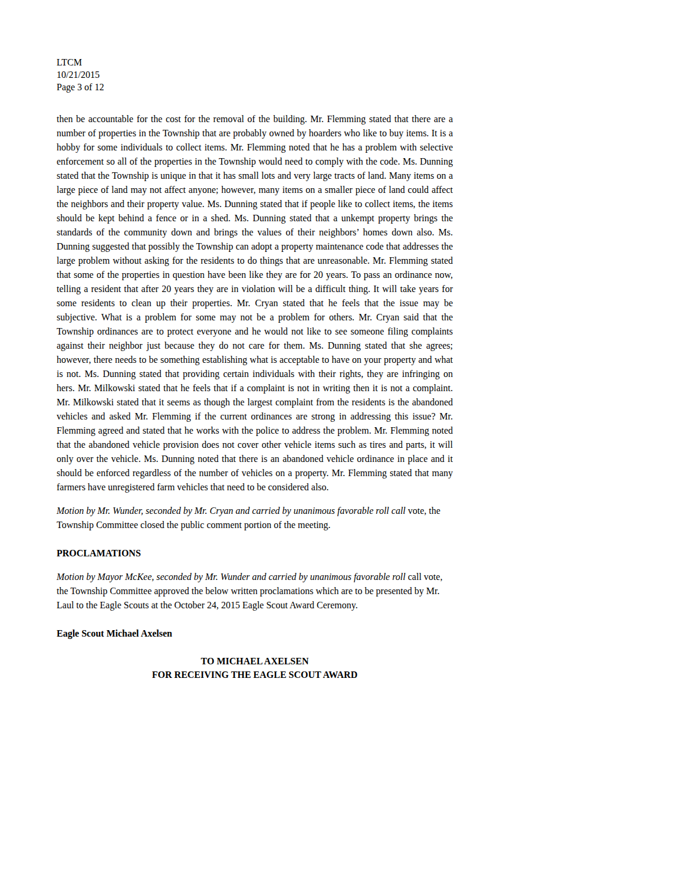LTCM
10/21/2015
Page 3 of 12
then be accountable for the cost for the removal of the building. Mr. Flemming stated that there are a number of properties in the Township that are probably owned by hoarders who like to buy items. It is a hobby for some individuals to collect items. Mr. Flemming noted that he has a problem with selective enforcement so all of the properties in the Township would need to comply with the code. Ms. Dunning stated that the Township is unique in that it has small lots and very large tracts of land. Many items on a large piece of land may not affect anyone; however, many items on a smaller piece of land could affect the neighbors and their property value. Ms. Dunning stated that if people like to collect items, the items should be kept behind a fence or in a shed. Ms. Dunning stated that a unkempt property brings the standards of the community down and brings the values of their neighbors’ homes down also. Ms. Dunning suggested that possibly the Township can adopt a property maintenance code that addresses the large problem without asking for the residents to do things that are unreasonable. Mr. Flemming stated that some of the properties in question have been like they are for 20 years. To pass an ordinance now, telling a resident that after 20 years they are in violation will be a difficult thing. It will take years for some residents to clean up their properties. Mr. Cryan stated that he feels that the issue may be subjective. What is a problem for some may not be a problem for others. Mr. Cryan said that the Township ordinances are to protect everyone and he would not like to see someone filing complaints against their neighbor just because they do not care for them. Ms. Dunning stated that she agrees; however, there needs to be something establishing what is acceptable to have on your property and what is not. Ms. Dunning stated that providing certain individuals with their rights, they are infringing on hers. Mr. Milkowski stated that he feels that if a complaint is not in writing then it is not a complaint. Mr. Milkowski stated that it seems as though the largest complaint from the residents is the abandoned vehicles and asked Mr. Flemming if the current ordinances are strong in addressing this issue? Mr. Flemming agreed and stated that he works with the police to address the problem. Mr. Flemming noted that the abandoned vehicle provision does not cover other vehicle items such as tires and parts, it will only over the vehicle. Ms. Dunning noted that there is an abandoned vehicle ordinance in place and it should be enforced regardless of the number of vehicles on a property. Mr. Flemming stated that many farmers have unregistered farm vehicles that need to be considered also.
Motion by Mr. Wunder, seconded by Mr. Cryan and carried by unanimous favorable roll call vote, the Township Committee closed the public comment portion of the meeting.
PROCLAMATIONS
Motion by Mayor McKee, seconded by Mr. Wunder and carried by unanimous favorable roll call vote, the Township Committee approved the below written proclamations which are to be presented by Mr. Laul to the Eagle Scouts at the October 24, 2015 Eagle Scout Award Ceremony.
Eagle Scout Michael Axelsen
TO MICHAEL AXELSEN
FOR RECEIVING THE EAGLE SCOUT AWARD